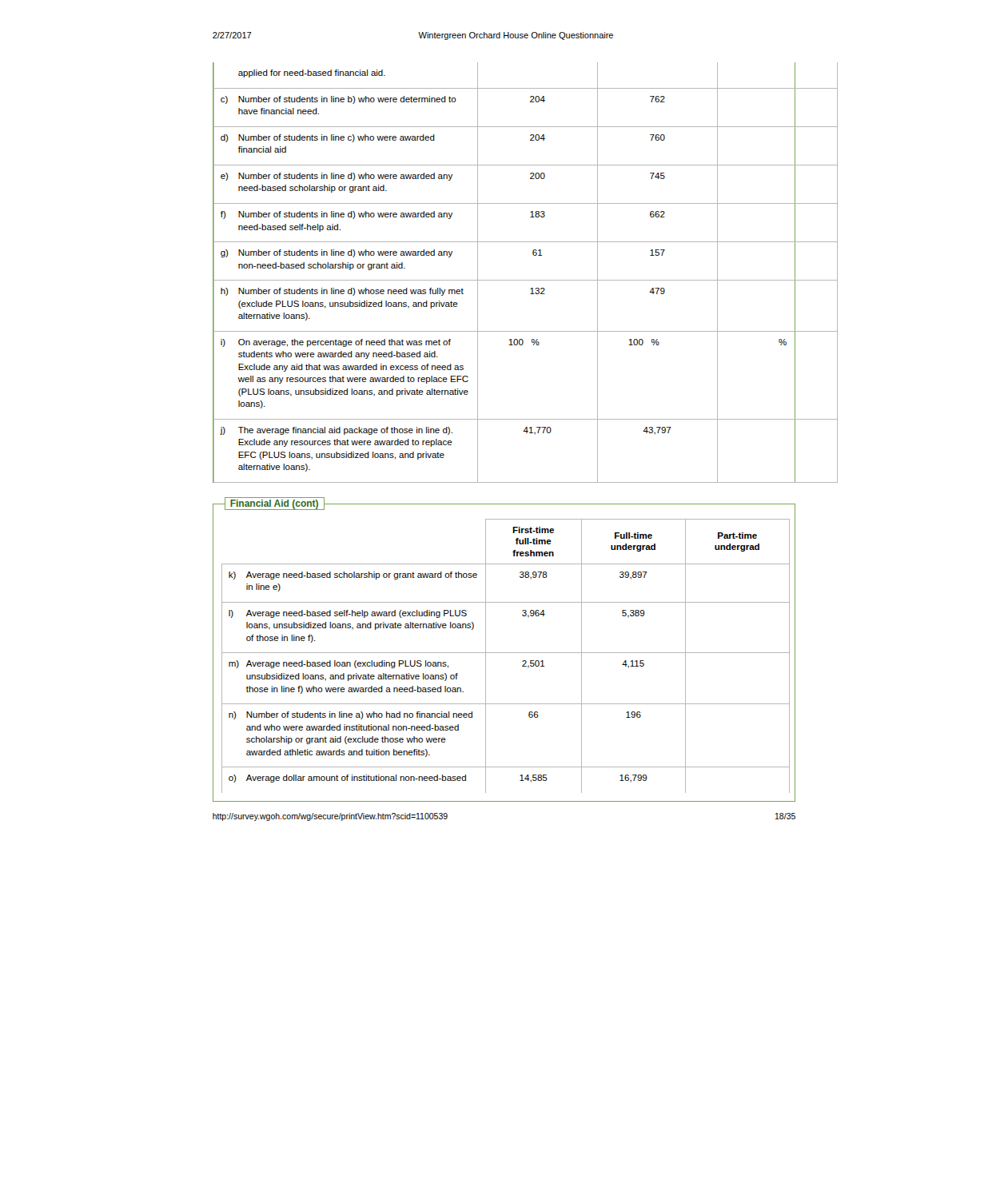2/27/2017
Wintergreen Orchard House Online Questionnaire
| applied for need-based financial aid. | | | | |
| c) Number of students in line b) who were determined to have financial need. | 204 | 762 | | |
| d) Number of students in line c) who were awarded financial aid | 204 | 760 | | |
| e) Number of students in line d) who were awarded any need-based scholarship or grant aid. | 200 | 745 | | |
| f) Number of students in line d) who were awarded any need-based self-help aid. | 183 | 662 | | |
| g) Number of students in line d) who were awarded any non-need-based scholarship or grant aid. | 61 | 157 | | |
| h) Number of students in line d) whose need was fully met (exclude PLUS loans, unsubsidized loans, and private alternative loans). | 132 | 479 | | |
| i) On average, the percentage of need that was met of students who were awarded any need-based aid. Exclude any aid that was awarded in excess of need as well as any resources that were awarded to replace EFC (PLUS loans, unsubsidized loans, and private alternative loans). | 100 % | 100 % | % | |
| j) The average financial aid package of those in line d). Exclude any resources that were awarded to replace EFC (PLUS loans, unsubsidized loans, and private alternative loans). | 41,770 | 43,797 | | |
Financial Aid (cont)
| | First-time full-time freshmen | Full-time undergrad | Part-time undergrad | |
| --- | --- | --- | --- | --- |
| k) Average need-based scholarship or grant award of those in line e) | 38,978 | 39,897 | | |
| l) Average need-based self-help award (excluding PLUS loans, unsubsidized loans, and private alternative loans) of those in line f). | 3,964 | 5,389 | | |
| m) Average need-based loan (excluding PLUS loans, unsubsidized loans, and private alternative loans) of those in line f) who were awarded a need-based loan. | 2,501 | 4,115 | | |
| n) Number of students in line a) who had no financial need and who were awarded institutional non-need-based scholarship or grant aid (exclude those who were awarded athletic awards and tuition benefits). | 66 | 196 | | |
| o) Average dollar amount of institutional non-need-based | 14,585 | 16,799 | | |
http://survey.wgoh.com/wg/secure/printView.htm?scid=1100539
18/35